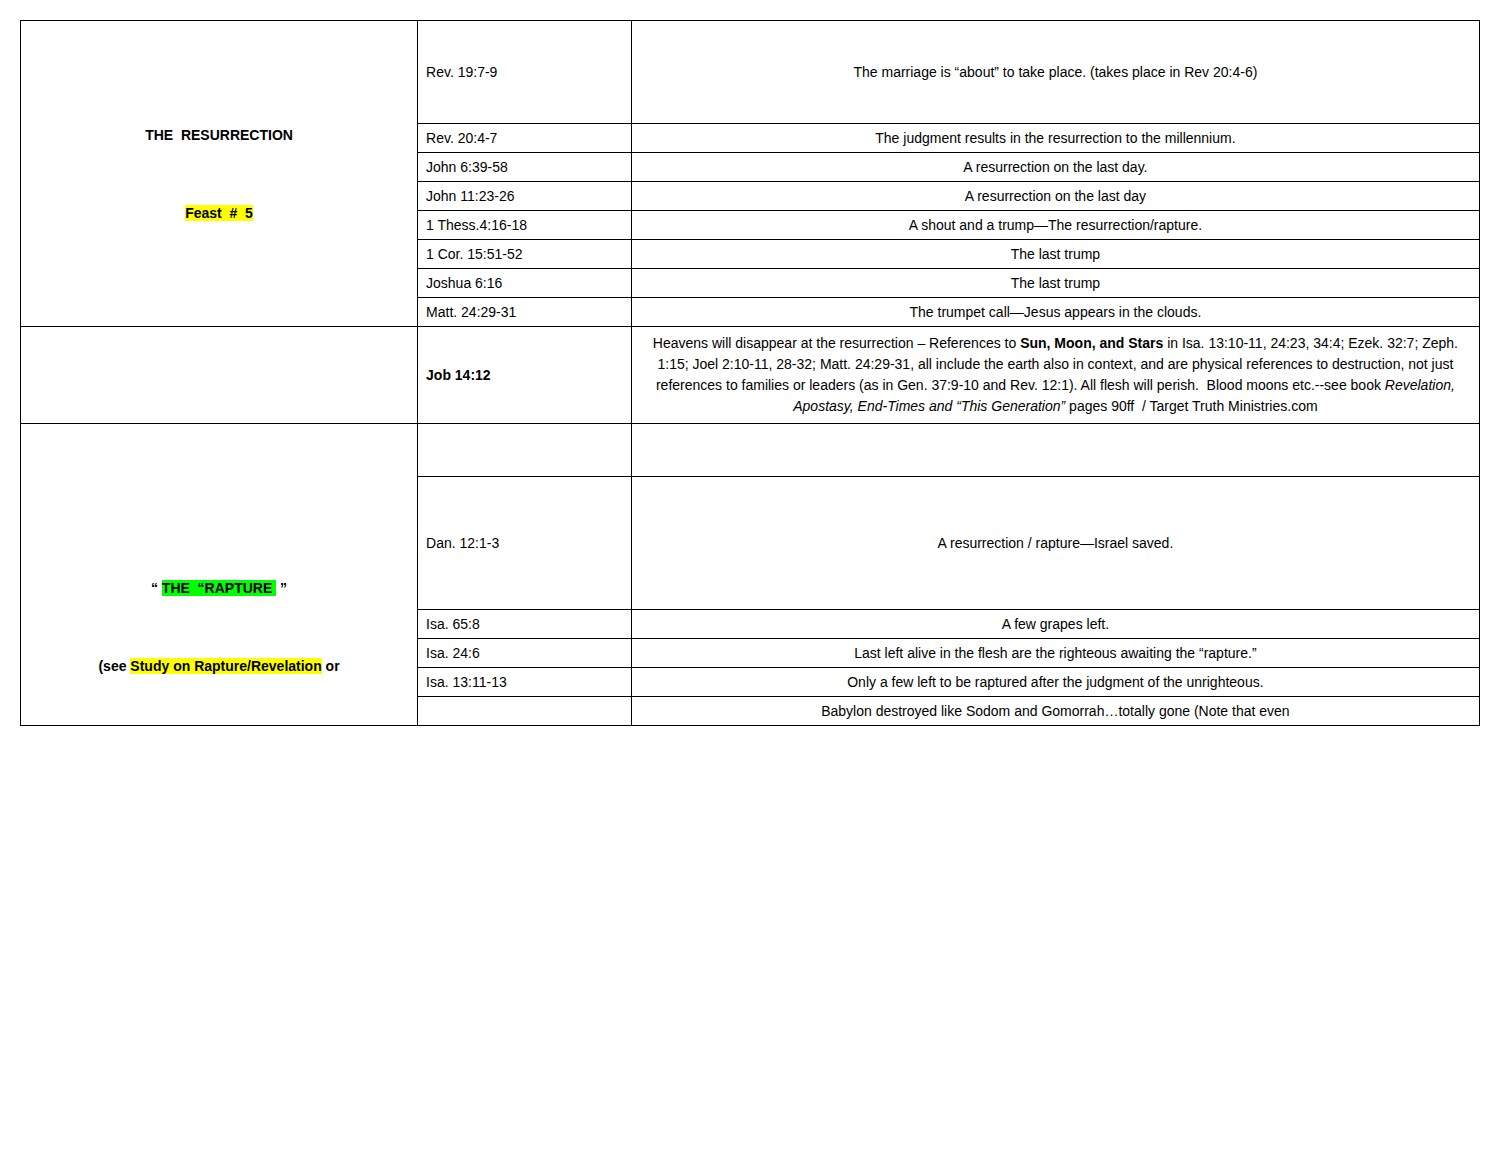| THE RESURRECTION Feast # 5 | Rev. 19:7-9 | The marriage is “about” to take place. (takes place in Rev 20:4-6) |
| Rev. 20:4-7 | The judgment results in the resurrection to the millennium. |
| John 6:39-58 | A resurrection on the last day. |
| John 11:23-26 | A resurrection on the last day |
| 1 Thess.4:16-18 | A shout and a trump—The resurrection/rapture. |
| 1 Cor. 15:51-52 | The last trump |
| Joshua 6:16 | The last trump |
| Matt. 24:29-31 | The trumpet call—Jesus appears in the clouds. |
| | Job 14:12 | Heavens will disappear at the resurrection – References to Sun, Moon, and Stars in Isa. 13:10-11, 24:23, 34:4; Ezek. 32:7; Zeph. 1:15; Joel 2:10-11, 28-32; Matt. 24:29-31, all include the earth also in context, and are physical references to destruction, not just references to families or leaders (as in Gen. 37:9-10 and Rev. 12:1). All flesh will perish. Blood moons etc.--see book Revelation, Apostasy, End-Times and “This Generation” pages 90ff / Target Truth Ministries.com |
| “ THE “RAPTURE ” (see Study on Rapture/Revelation or | | |
| Dan. 12:1-3 | A resurrection / rapture—Israel saved. |
| Isa. 65:8 | A few grapes left. |
| Isa. 24:6 | Last left alive in the flesh are the righteous awaiting the “rapture.” |
| Isa. 13:11-13 | Only a few left to be raptured after the judgment of the unrighteous. |
| | Babylon destroyed like Sodom and Gomorrah…totally gone (Note that even |